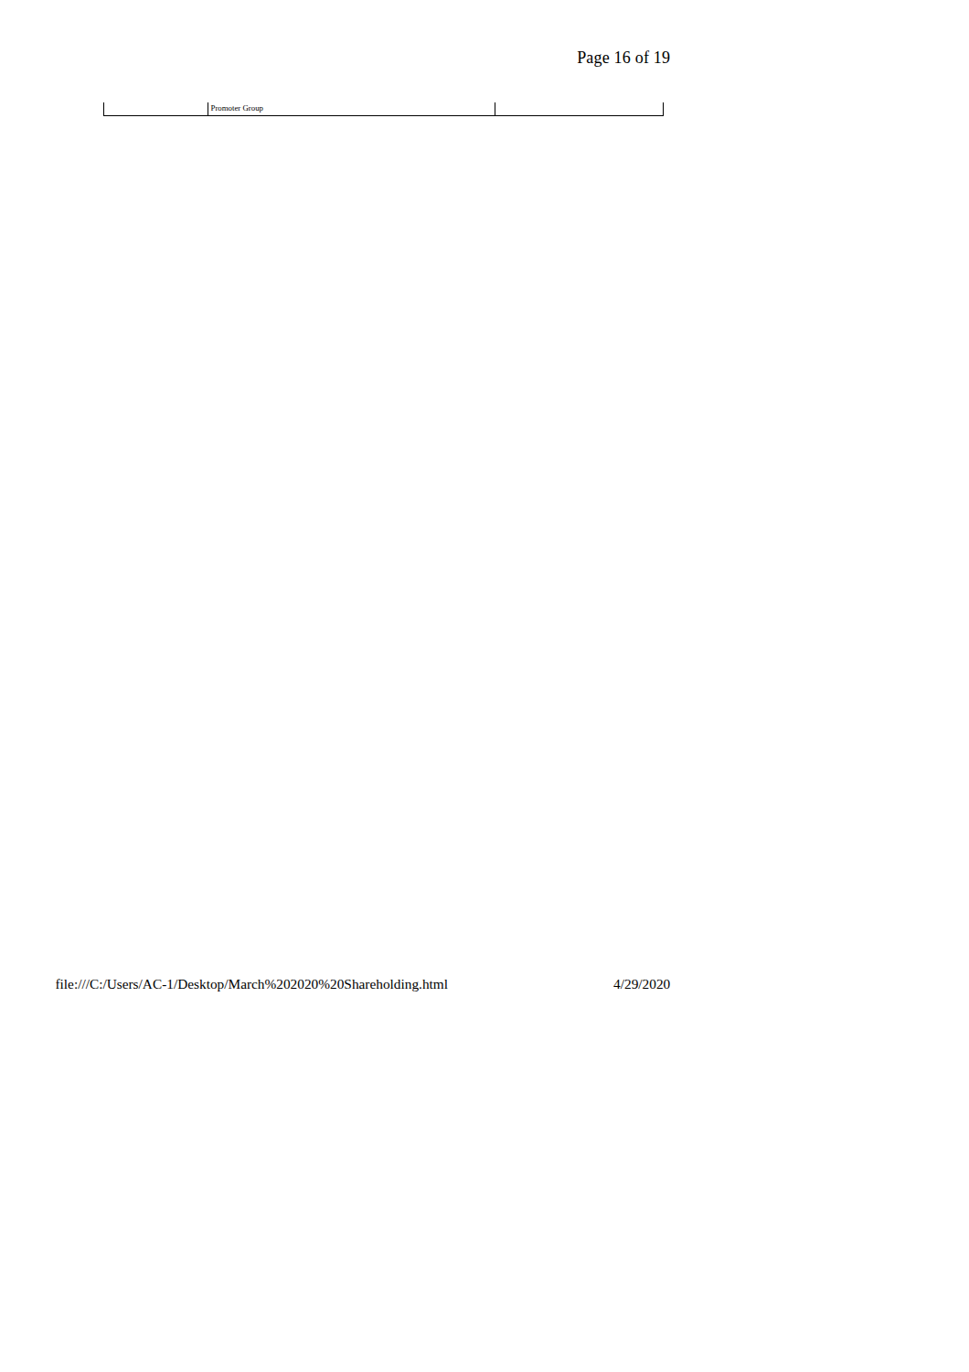Page 16 of 19
| | Promoter Group | |
file:///C:/Users/AC-1/Desktop/March%202020%20Shareholding.html 4/29/2020